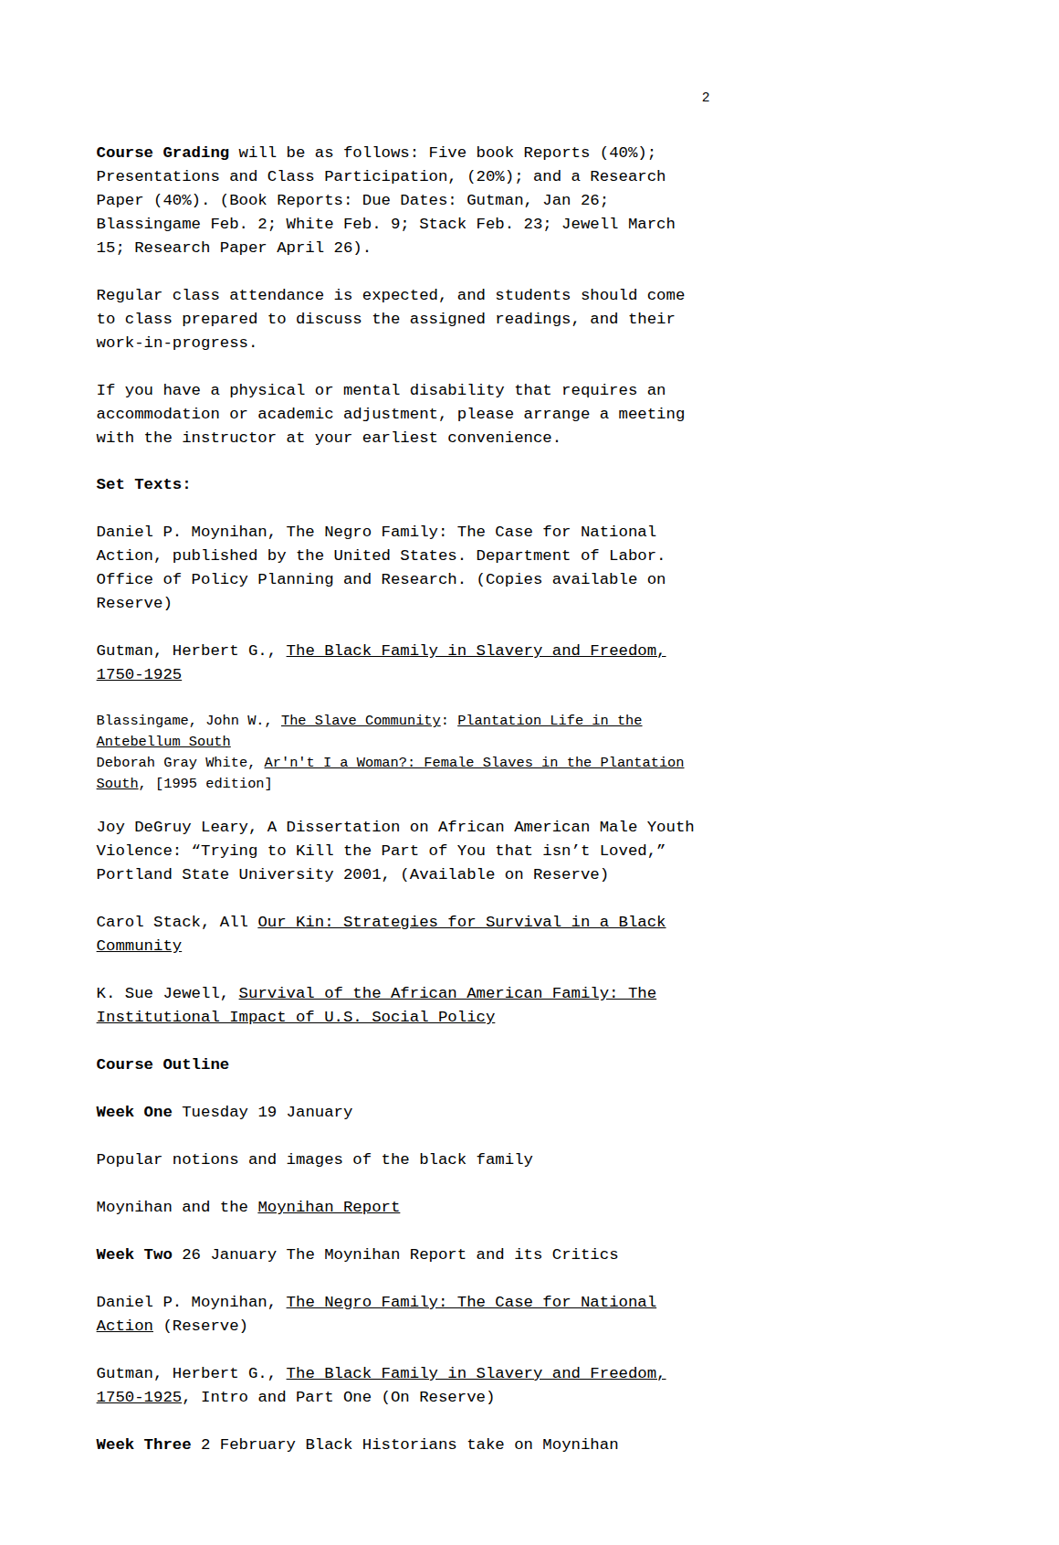2
Course Grading will be as follows: Five book Reports (40%); Presentations and Class Participation, (20%); and a Research Paper (40%). (Book Reports: Due Dates: Gutman, Jan 26; Blassingame Feb. 2; White Feb. 9; Stack Feb. 23; Jewell March 15; Research Paper April 26).
Regular class attendance is expected, and students should come to class prepared to discuss the assigned readings, and their work-in-progress.
If you have a physical or mental disability that requires an accommodation or academic adjustment, please arrange a meeting with the instructor at your earliest convenience.
Set Texts:
Daniel P. Moynihan, The Negro Family: The Case for National Action, published by the United States. Department of Labor. Office of Policy Planning and Research. (Copies available on Reserve)
Gutman, Herbert G., The Black Family in Slavery and Freedom, 1750-1925
Blassingame, John W., The Slave Community: Plantation Life in the Antebellum South
Deborah Gray White, Ar'n't I a Woman?: Female Slaves in the Plantation South, [1995 edition]
Joy DeGruy Leary, A Dissertation on African American Male Youth Violence: “Trying to Kill the Part of You that isn’t Loved,” Portland State University 2001, (Available on Reserve)
Carol Stack, All Our Kin: Strategies for Survival in a Black Community
K. Sue Jewell, Survival of the African American Family: The Institutional Impact of U.S. Social Policy
Course Outline
Week One Tuesday 19 January
Popular notions and images of the black family
Moynihan and the Moynihan Report
Week Two 26 January The Moynihan Report and its Critics
Daniel P. Moynihan, The Negro Family: The Case for National Action (Reserve)
Gutman, Herbert G., The Black Family in Slavery and Freedom, 1750-1925, Intro and Part One (On Reserve)
Week Three 2 February Black Historians take on Moynihan